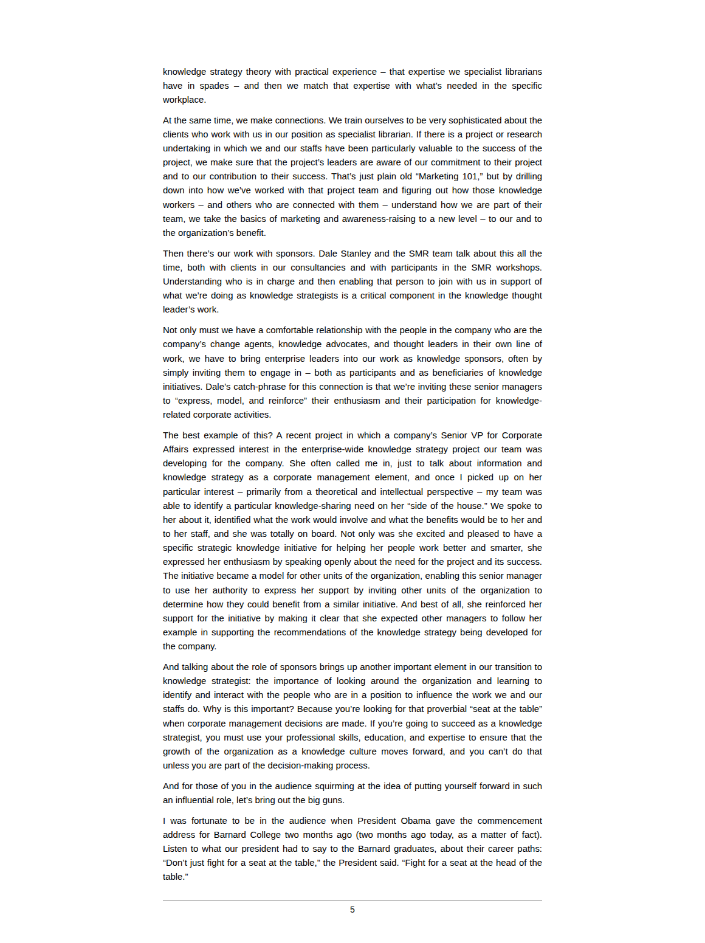knowledge strategy theory with practical experience – that expertise we specialist librarians have in spades – and then we match that expertise with what’s needed in the specific workplace.
At the same time, we make connections. We train ourselves to be very sophisticated about the clients who work with us in our position as specialist librarian. If there is a project or research undertaking in which we and our staffs have been particularly valuable to the success of the project, we make sure that the project’s leaders are aware of our commitment to their project and to our contribution to their success. That’s just plain old “Marketing 101,” but by drilling down into how we’ve worked with that project team and figuring out how those knowledge workers – and others who are connected with them – understand how we are part of their team, we take the basics of marketing and awareness-raising to a new level – to our and to the organization’s benefit.
Then there’s our work with sponsors. Dale Stanley and the SMR team talk about this all the time, both with clients in our consultancies and with participants in the SMR workshops. Understanding who is in charge and then enabling that person to join with us in support of what we’re doing as knowledge strategists is a critical component in the knowledge thought leader’s work.
Not only must we have a comfortable relationship with the people in the company who are the company’s change agents, knowledge advocates, and thought leaders in their own line of work, we have to bring enterprise leaders into our work as knowledge sponsors, often by simply inviting them to engage in – both as participants and as beneficiaries of knowledge initiatives. Dale’s catch-phrase for this connection is that we’re inviting these senior managers to “express, model, and reinforce” their enthusiasm and their participation for knowledge-related corporate activities.
The best example of this? A recent project in which a company’s Senior VP for Corporate Affairs expressed interest in the enterprise-wide knowledge strategy project our team was developing for the company. She often called me in, just to talk about information and knowledge strategy as a corporate management element, and once I picked up on her particular interest – primarily from a theoretical and intellectual perspective – my team was able to identify a particular knowledge-sharing need on her “side of the house.” We spoke to her about it, identified what the work would involve and what the benefits would be to her and to her staff, and she was totally on board. Not only was she excited and pleased to have a specific strategic knowledge initiative for helping her people work better and smarter, she expressed her enthusiasm by speaking openly about the need for the project and its success. The initiative became a model for other units of the organization, enabling this senior manager to use her authority to express her support by inviting other units of the organization to determine how they could benefit from a similar initiative. And best of all, she reinforced her support for the initiative by making it clear that she expected other managers to follow her example in supporting the recommendations of the knowledge strategy being developed for the company.
And talking about the role of sponsors brings up another important element in our transition to knowledge strategist: the importance of looking around the organization and learning to identify and interact with the people who are in a position to influence the work we and our staffs do. Why is this important? Because you’re looking for that proverbial “seat at the table” when corporate management decisions are made. If you’re going to succeed as a knowledge strategist, you must use your professional skills, education, and expertise to ensure that the growth of the organization as a knowledge culture moves forward, and you can’t do that unless you are part of the decision-making process.
And for those of you in the audience squirming at the idea of putting yourself forward in such an influential role, let’s bring out the big guns.
I was fortunate to be in the audience when President Obama gave the commencement address for Barnard College two months ago (two months ago today, as a matter of fact). Listen to what our president had to say to the Barnard graduates, about their career paths: “Don’t just fight for a seat at the table,” the President said. “Fight for a seat at the head of the table.”
5